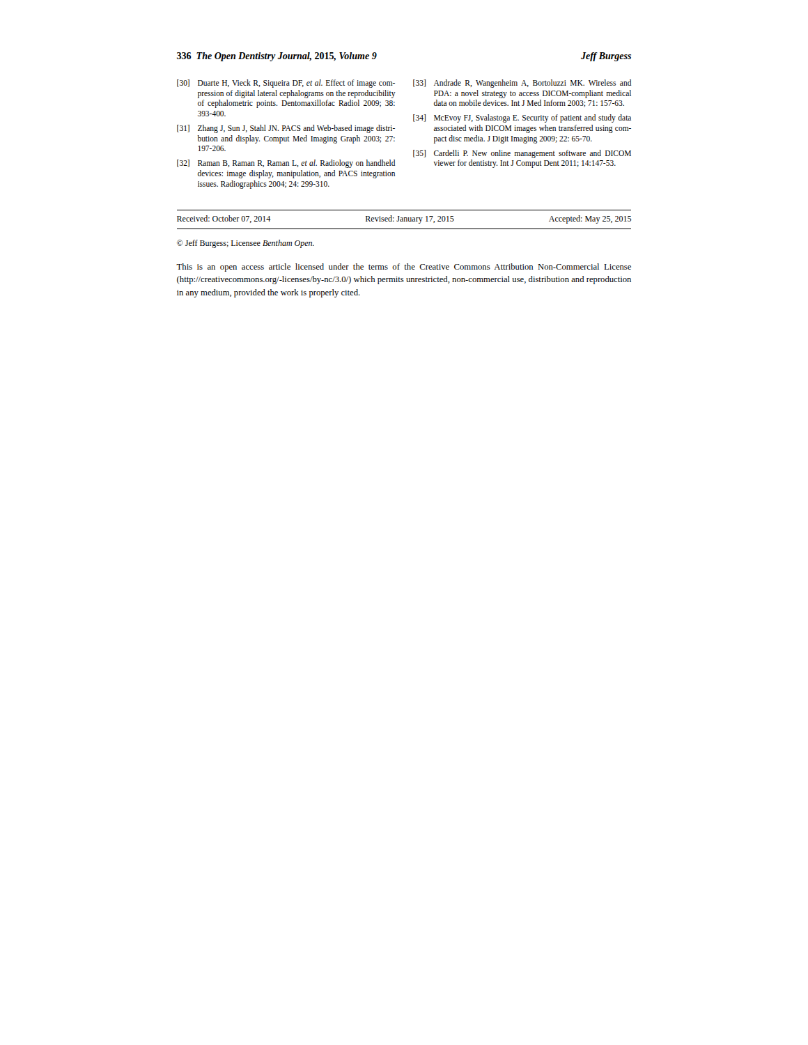336 The Open Dentistry Journal, 2015, Volume 9
Jeff Burgess
[30]
Duarte H, Vieck R, Siqueira DF, et al. Effect of image compression of digital lateral cephalograms on the reproducibility of cephalometric points. Dentomaxillofac Radiol 2009; 38: 393-400.
[31]
Zhang J, Sun J, Stahl JN. PACS and Web-based image distribution and display. Comput Med Imaging Graph 2003; 27: 197-206.
[32]
Raman B, Raman R, Raman L, et al. Radiology on handheld devices: image display, manipulation, and PACS integration issues. Radiographics 2004; 24: 299-310.
[33]
Andrade R, Wangenheim A, Bortoluzzi MK. Wireless and PDA: a novel strategy to access DICOM-compliant medical data on mobile devices. Int J Med Inform 2003; 71: 157-63.
[34]
McEvoy FJ, Svalastoga E. Security of patient and study data associated with DICOM images when transferred using compact disc media. J Digit Imaging 2009; 22: 65-70.
[35]
Cardelli P. New online management software and DICOM viewer for dentistry. Int J Comput Dent 2011; 14:147-53.
Received: October 07, 2014 Revised: January 17, 2015 Accepted: May 25, 2015
© Jeff Burgess; Licensee Bentham Open.
This is an open access article licensed under the terms of the Creative Commons Attribution Non-Commercial License (http://creativecommons.org/-licenses/by-nc/3.0/) which permits unrestricted, non-commercial use, distribution and reproduction in any medium, provided the work is properly cited.